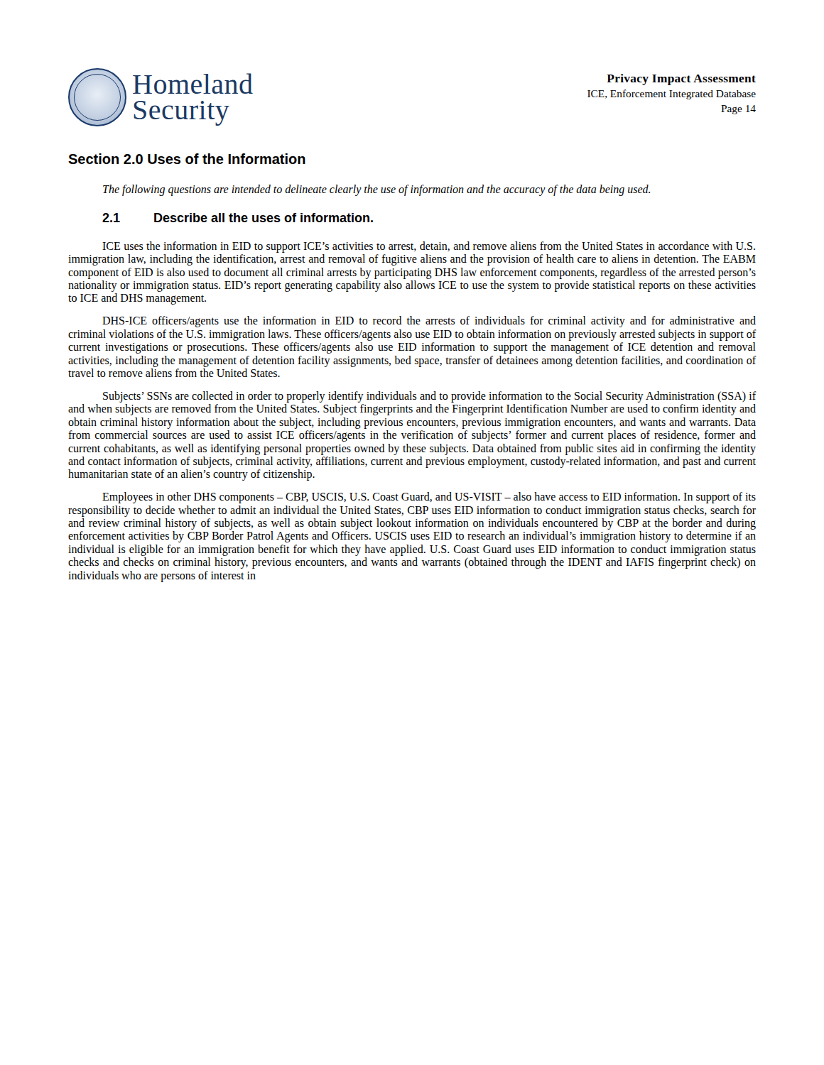Homeland Security
Privacy Impact Assessment
ICE, Enforcement Integrated Database
Page 14
Section 2.0 Uses of the Information
The following questions are intended to delineate clearly the use of information and the accuracy of the data being used.
2.1 Describe all the uses of information.
ICE uses the information in EID to support ICE’s activities to arrest, detain, and remove aliens from the United States in accordance with U.S. immigration law, including the identification, arrest and removal of fugitive aliens and the provision of health care to aliens in detention. The EABM component of EID is also used to document all criminal arrests by participating DHS law enforcement components, regardless of the arrested person’s nationality or immigration status. EID’s report generating capability also allows ICE to use the system to provide statistical reports on these activities to ICE and DHS management.
DHS-ICE officers/agents use the information in EID to record the arrests of individuals for criminal activity and for administrative and criminal violations of the U.S. immigration laws. These officers/agents also use EID to obtain information on previously arrested subjects in support of current investigations or prosecutions. These officers/agents also use EID information to support the management of ICE detention and removal activities, including the management of detention facility assignments, bed space, transfer of detainees among detention facilities, and coordination of travel to remove aliens from the United States.
Subjects’ SSNs are collected in order to properly identify individuals and to provide information to the Social Security Administration (SSA) if and when subjects are removed from the United States. Subject fingerprints and the Fingerprint Identification Number are used to confirm identity and obtain criminal history information about the subject, including previous encounters, previous immigration encounters, and wants and warrants. Data from commercial sources are used to assist ICE officers/agents in the verification of subjects’ former and current places of residence, former and current cohabitants, as well as identifying personal properties owned by these subjects. Data obtained from public sites aid in confirming the identity and contact information of subjects, criminal activity, affiliations, current and previous employment, custody-related information, and past and current humanitarian state of an alien’s country of citizenship.
Employees in other DHS components – CBP, USCIS, U.S. Coast Guard, and US-VISIT – also have access to EID information. In support of its responsibility to decide whether to admit an individual the United States, CBP uses EID information to conduct immigration status checks, search for and review criminal history of subjects, as well as obtain subject lookout information on individuals encountered by CBP at the border and during enforcement activities by CBP Border Patrol Agents and Officers. USCIS uses EID to research an individual’s immigration history to determine if an individual is eligible for an immigration benefit for which they have applied. U.S. Coast Guard uses EID information to conduct immigration status checks and checks on criminal history, previous encounters, and wants and warrants (obtained through the IDENT and IAFIS fingerprint check) on individuals who are persons of interest in